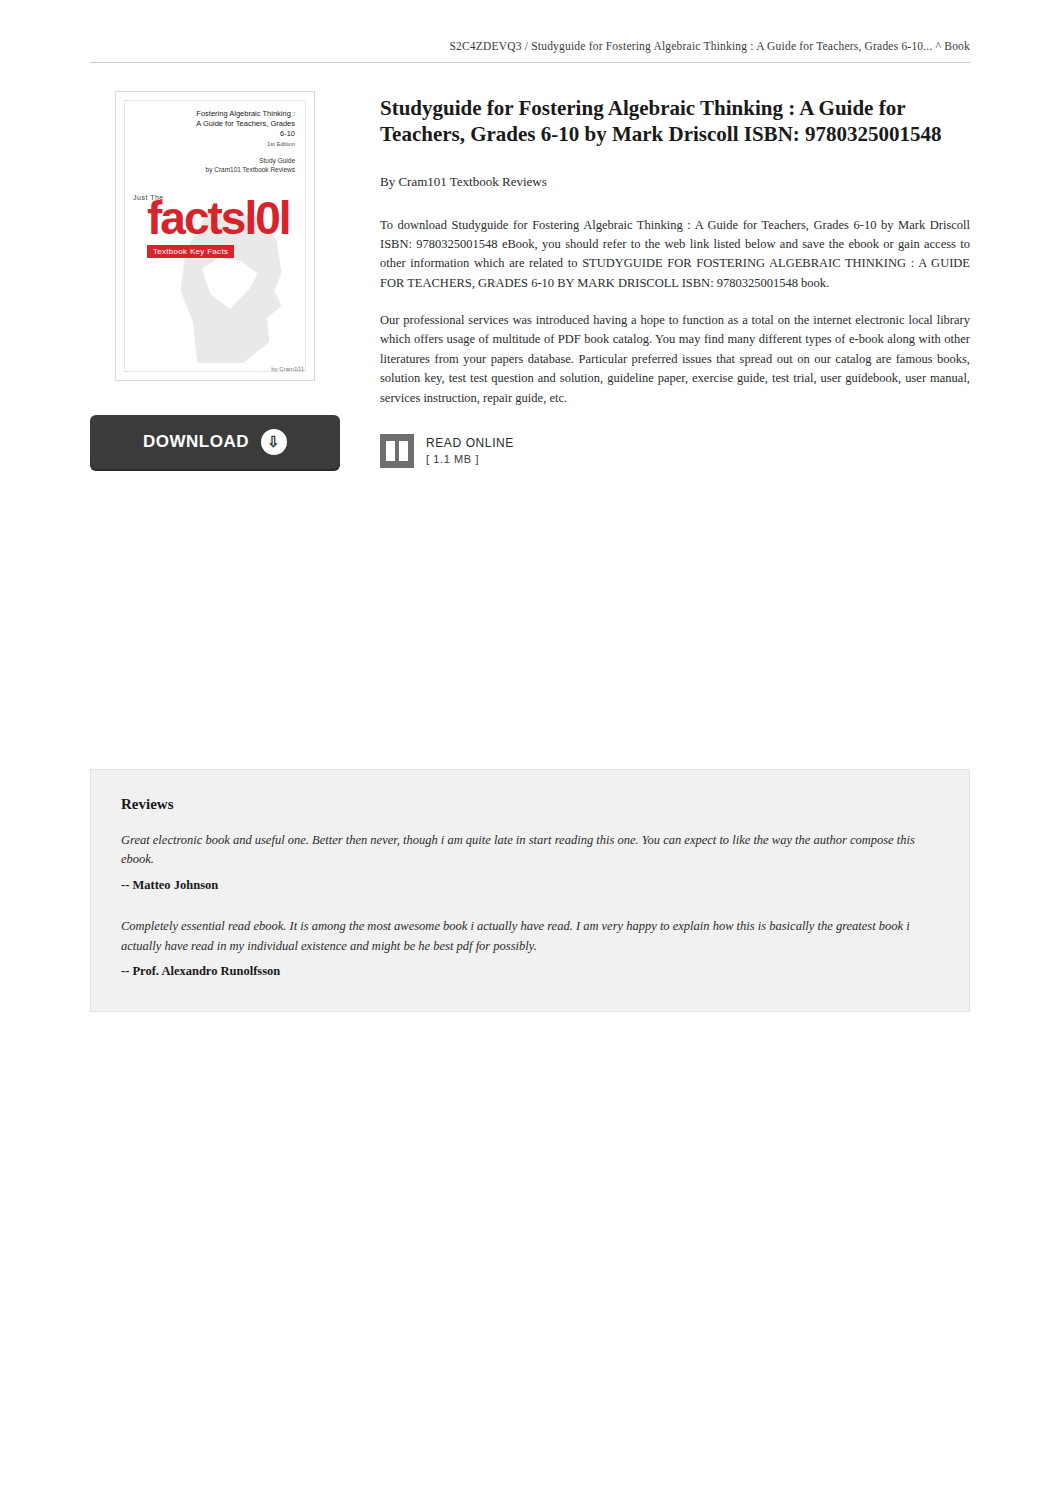S2C4ZDEVQ3 / Studyguide for Fostering Algebraic Thinking : A Guide for Teachers, Grades 6-10... ^ Book
Fostering Algebraic Thinking :
A Guide for Teachers, Grades
6-10
1st Edition
Study Guide
by Cram101 Textbook Reviews
Just The
factsl0l
Textbook Key Facts
by Cram101
DOWNLOAD ⇩
Studyguide for Fostering Algebraic Thinking : A Guide for Teachers, Grades 6-10 by Mark Driscoll ISBN: 9780325001548
By Cram101 Textbook Reviews
To download Studyguide for Fostering Algebraic Thinking : A Guide for Teachers, Grades 6-10 by Mark Driscoll ISBN: 9780325001548 eBook, you should refer to the web link listed below and save the ebook or gain access to other information which are related to STUDYGUIDE FOR FOSTERING ALGEBRAIC THINKING : A GUIDE FOR TEACHERS, GRADES 6-10 BY MARK DRISCOLL ISBN: 9780325001548 book.
Our professional services was introduced having a hope to function as a total on the internet electronic local library which offers usage of multitude of PDF book catalog. You may find many different types of e-book along with other literatures from your papers database. Particular preferred issues that spread out on our catalog are famous books, solution key, test test question and solution, guideline paper, exercise guide, test trial, user guidebook, user manual, services instruction, repair guide, etc.
READ ONLINE [ 1.1 MB ]
Reviews
Great electronic book and useful one. Better then never, though i am quite late in start reading this one. You can expect to like the way the author compose this ebook.
-- Matteo Johnson
Completely essential read ebook. It is among the most awesome book i actually have read. I am very happy to explain how this is basically the greatest book i actually have read in my individual existence and might be he best pdf for possibly.
-- Prof. Alexandro Runolfsson